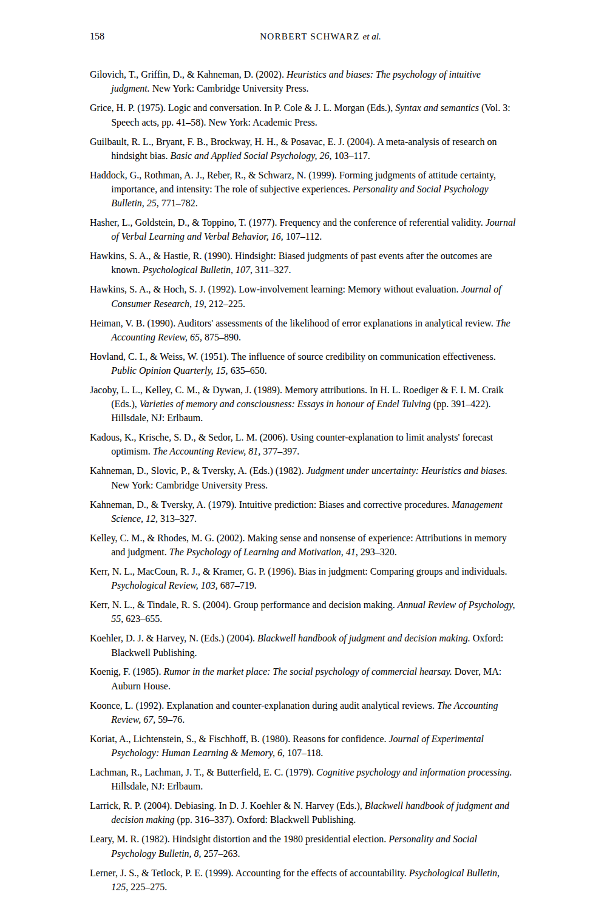158 Norbert Schwarz et al.
Gilovich, T., Griffin, D., & Kahneman, D. (2002). Heuristics and biases: The psychology of intuitive judgment. New York: Cambridge University Press.
Grice, H. P. (1975). Logic and conversation. In P. Cole & J. L. Morgan (Eds.), Syntax and semantics (Vol. 3: Speech acts, pp. 41–58). New York: Academic Press.
Guilbault, R. L., Bryant, F. B., Brockway, H. H., & Posavac, E. J. (2004). A meta-analysis of research on hindsight bias. Basic and Applied Social Psychology, 26, 103–117.
Haddock, G., Rothman, A. J., Reber, R., & Schwarz, N. (1999). Forming judgments of attitude certainty, importance, and intensity: The role of subjective experiences. Personality and Social Psychology Bulletin, 25, 771–782.
Hasher, L., Goldstein, D., & Toppino, T. (1977). Frequency and the conference of referential validity. Journal of Verbal Learning and Verbal Behavior, 16, 107–112.
Hawkins, S. A., & Hastie, R. (1990). Hindsight: Biased judgments of past events after the outcomes are known. Psychological Bulletin, 107, 311–327.
Hawkins, S. A., & Hoch, S. J. (1992). Low-involvement learning: Memory without evaluation. Journal of Consumer Research, 19, 212–225.
Heiman, V. B. (1990). Auditors' assessments of the likelihood of error explanations in analytical review. The Accounting Review, 65, 875–890.
Hovland, C. I., & Weiss, W. (1951). The influence of source credibility on communication effectiveness. Public Opinion Quarterly, 15, 635–650.
Jacoby, L. L., Kelley, C. M., & Dywan, J. (1989). Memory attributions. In H. L. Roediger & F. I. M. Craik (Eds.), Varieties of memory and consciousness: Essays in honour of Endel Tulving (pp. 391–422). Hillsdale, NJ: Erlbaum.
Kadous, K., Krische, S. D., & Sedor, L. M. (2006). Using counter-explanation to limit analysts' forecast optimism. The Accounting Review, 81, 377–397.
Kahneman, D., Slovic, P., & Tversky, A. (Eds.) (1982). Judgment under uncertainty: Heuristics and biases. New York: Cambridge University Press.
Kahneman, D., & Tversky, A. (1979). Intuitive prediction: Biases and corrective procedures. Management Science, 12, 313–327.
Kelley, C. M., & Rhodes, M. G. (2002). Making sense and nonsense of experience: Attributions in memory and judgment. The Psychology of Learning and Motivation, 41, 293–320.
Kerr, N. L., MacCoun, R. J., & Kramer, G. P. (1996). Bias in judgment: Comparing groups and individuals. Psychological Review, 103, 687–719.
Kerr, N. L., & Tindale, R. S. (2004). Group performance and decision making. Annual Review of Psychology, 55, 623–655.
Koehler, D. J. & Harvey, N. (Eds.) (2004). Blackwell handbook of judgment and decision making. Oxford: Blackwell Publishing.
Koenig, F. (1985). Rumor in the market place: The social psychology of commercial hearsay. Dover, MA: Auburn House.
Koonce, L. (1992). Explanation and counter-explanation during audit analytical reviews. The Accounting Review, 67, 59–76.
Koriat, A., Lichtenstein, S., & Fischhoff, B. (1980). Reasons for confidence. Journal of Experimental Psychology: Human Learning & Memory, 6, 107–118.
Lachman, R., Lachman, J. T., & Butterfield, E. C. (1979). Cognitive psychology and information processing. Hillsdale, NJ: Erlbaum.
Larrick, R. P. (2004). Debiasing. In D. J. Koehler & N. Harvey (Eds.), Blackwell handbook of judgment and decision making (pp. 316–337). Oxford: Blackwell Publishing.
Leary, M. R. (1982). Hindsight distortion and the 1980 presidential election. Personality and Social Psychology Bulletin, 8, 257–263.
Lerner, J. S., & Tetlock, P. E. (1999). Accounting for the effects of accountability. Psychological Bulletin, 125, 225–275.